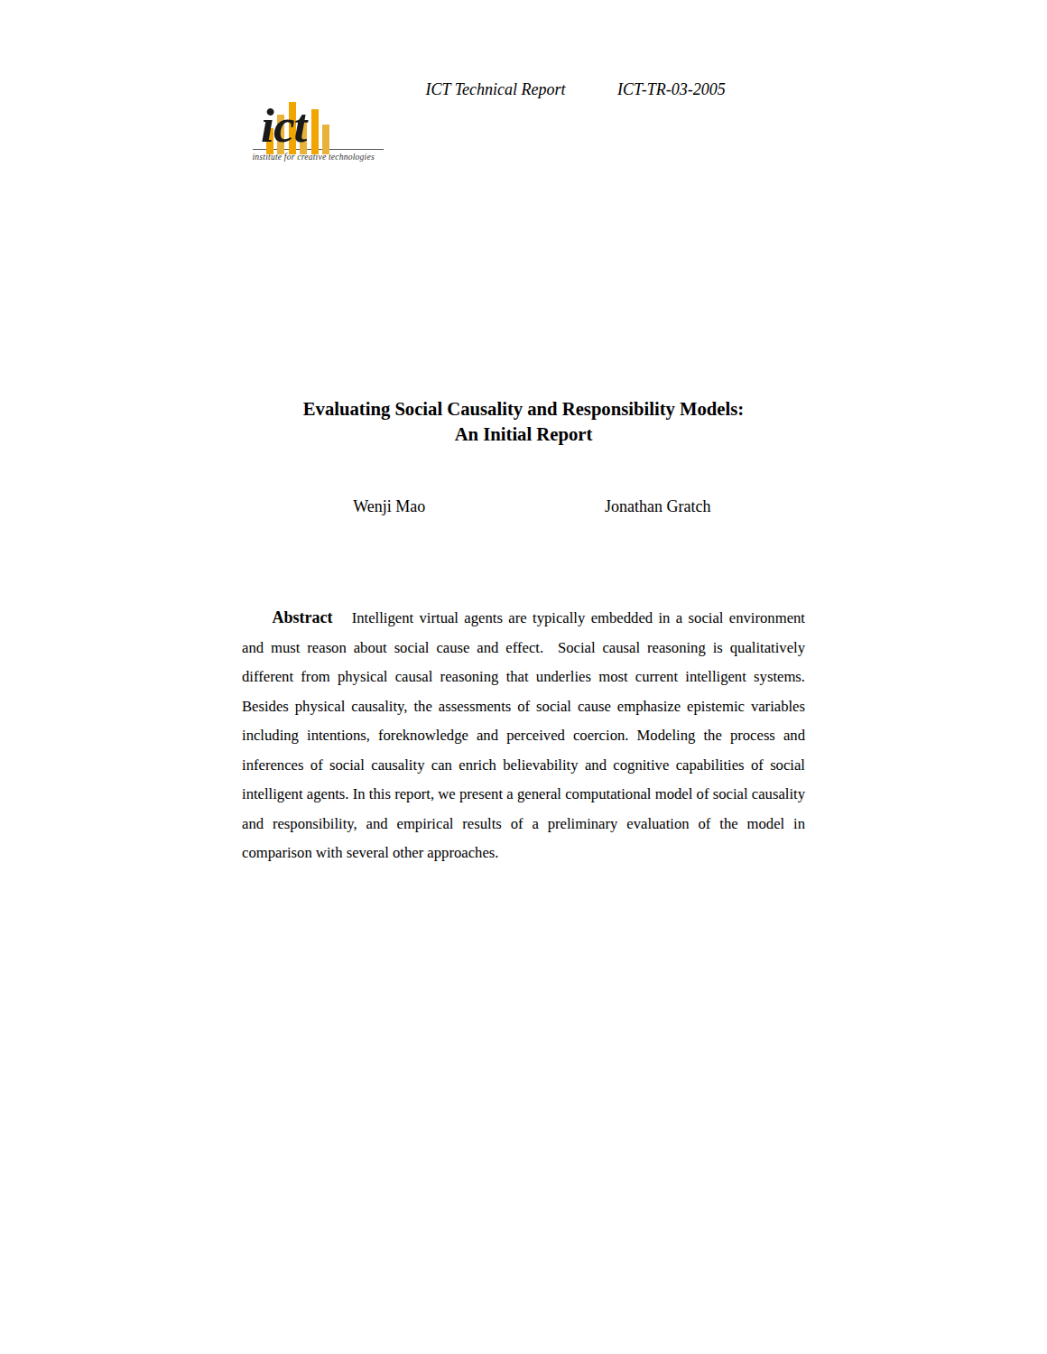ICT Technical Report ICT-TR-03-2005
ict
institute for creative technologies
Evaluating Social Causality and Responsibility Models:
An Initial Report
Wenji Mao Jonathan Gratch
Abstract Intelligent virtual agents are typically embedded in a social environment and must reason about social cause and effect. Social causal reasoning is qualitatively different from physical causal reasoning that underlies most current intelligent systems. Besides physical causality, the assessments of social cause emphasize epistemic variables including intentions, foreknowledge and perceived coercion. Modeling the process and inferences of social causality can enrich believability and cognitive capabilities of social intelligent agents. In this report, we present a general computational model of social causality and responsibility, and empirical results of a preliminary evaluation of the model in comparison with several other approaches.